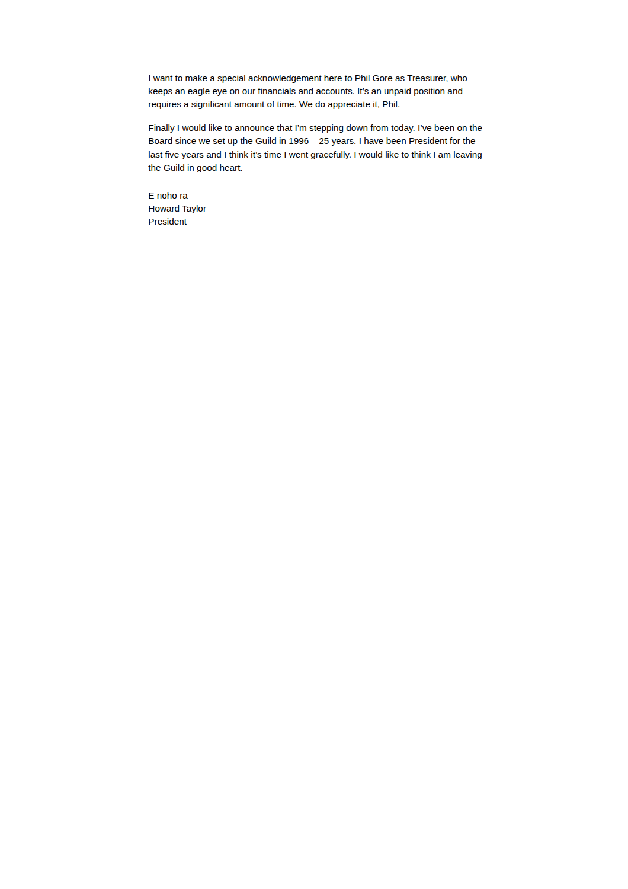I want to make a special acknowledgement here to Phil Gore as Treasurer, who keeps an eagle eye on our financials and accounts. It’s an unpaid position and requires a significant amount of time. We do appreciate it, Phil.
Finally I would like to announce that I’m stepping down from today. I’ve been on the Board since we set up the Guild in 1996 – 25 years. I have been President for the last five years and I think it’s time I went gracefully. I would like to think I am leaving the Guild in good heart.
E noho ra
Howard Taylor
President